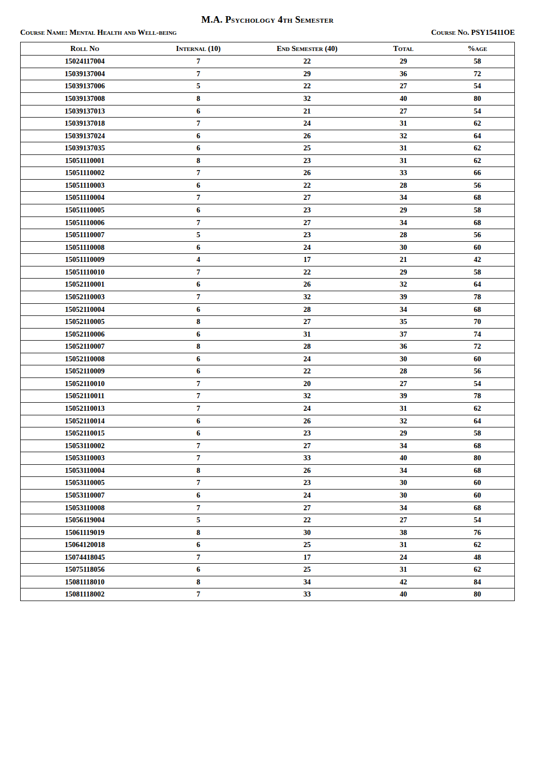M.A. Psychology 4th Semester
Course Name: Mental Health and Well-being
Course No. PSY15411OE
Marks statement for M.A. Psychology 4th Semester, Mental Health and Well-being (PSY15411OE)
| Roll No | Internal (10) | End Semester (40) | Total | %age |
| --- | --- | --- | --- | --- |
| 15024117004 | 7 | 22 | 29 | 58 |
| 15039137004 | 7 | 29 | 36 | 72 |
| 15039137006 | 5 | 22 | 27 | 54 |
| 15039137008 | 8 | 32 | 40 | 80 |
| 15039137013 | 6 | 21 | 27 | 54 |
| 15039137018 | 7 | 24 | 31 | 62 |
| 15039137024 | 6 | 26 | 32 | 64 |
| 15039137035 | 6 | 25 | 31 | 62 |
| 15051110001 | 8 | 23 | 31 | 62 |
| 15051110002 | 7 | 26 | 33 | 66 |
| 15051110003 | 6 | 22 | 28 | 56 |
| 15051110004 | 7 | 27 | 34 | 68 |
| 15051110005 | 6 | 23 | 29 | 58 |
| 15051110006 | 7 | 27 | 34 | 68 |
| 15051110007 | 5 | 23 | 28 | 56 |
| 15051110008 | 6 | 24 | 30 | 60 |
| 15051110009 | 4 | 17 | 21 | 42 |
| 15051110010 | 7 | 22 | 29 | 58 |
| 15052110001 | 6 | 26 | 32 | 64 |
| 15052110003 | 7 | 32 | 39 | 78 |
| 15052110004 | 6 | 28 | 34 | 68 |
| 15052110005 | 8 | 27 | 35 | 70 |
| 15052110006 | 6 | 31 | 37 | 74 |
| 15052110007 | 8 | 28 | 36 | 72 |
| 15052110008 | 6 | 24 | 30 | 60 |
| 15052110009 | 6 | 22 | 28 | 56 |
| 15052110010 | 7 | 20 | 27 | 54 |
| 15052110011 | 7 | 32 | 39 | 78 |
| 15052110013 | 7 | 24 | 31 | 62 |
| 15052110014 | 6 | 26 | 32 | 64 |
| 15052110015 | 6 | 23 | 29 | 58 |
| 15053110002 | 7 | 27 | 34 | 68 |
| 15053110003 | 7 | 33 | 40 | 80 |
| 15053110004 | 8 | 26 | 34 | 68 |
| 15053110005 | 7 | 23 | 30 | 60 |
| 15053110007 | 6 | 24 | 30 | 60 |
| 15053110008 | 7 | 27 | 34 | 68 |
| 15056119004 | 5 | 22 | 27 | 54 |
| 15061119019 | 8 | 30 | 38 | 76 |
| 15064120018 | 6 | 25 | 31 | 62 |
| 15074418045 | 7 | 17 | 24 | 48 |
| 15075118056 | 6 | 25 | 31 | 62 |
| 15081118010 | 8 | 34 | 42 | 84 |
| 15081118002 | 7 | 33 | 40 | 80 |